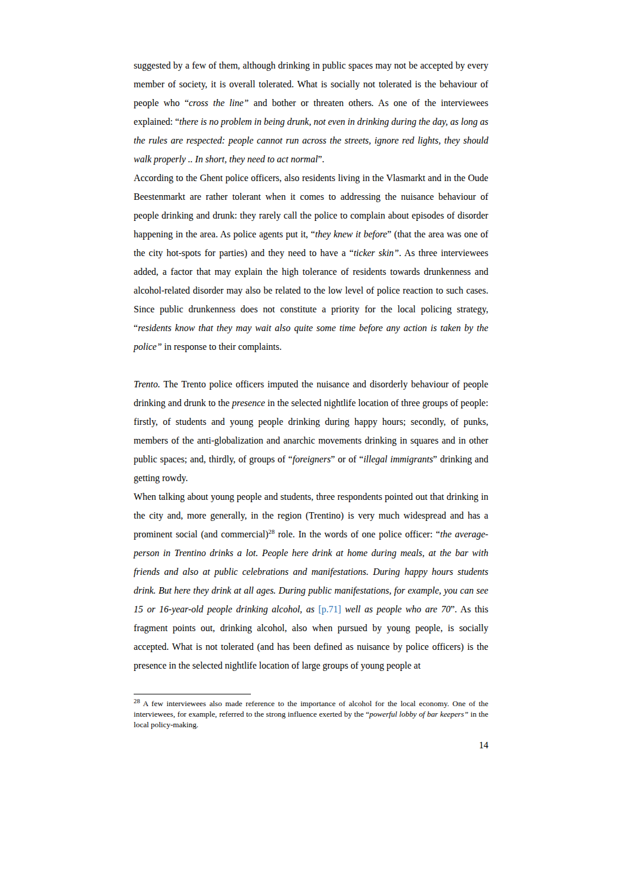suggested by a few of them, although drinking in public spaces may not be accepted by every member of society, it is overall tolerated. What is socially not tolerated is the behaviour of people who “cross the line” and bother or threaten others. As one of the interviewees explained: “there is no problem in being drunk, not even in drinking during the day, as long as the rules are respected: people cannot run across the streets, ignore red lights, they should walk properly .. In short, they need to act normal”.
According to the Ghent police officers, also residents living in the Vlasmarkt and in the Oude Beestenmarkt are rather tolerant when it comes to addressing the nuisance behaviour of people drinking and drunk: they rarely call the police to complain about episodes of disorder happening in the area. As police agents put it, “they knew it before” (that the area was one of the city hot-spots for parties) and they need to have a “ticker skin”. As three interviewees added, a factor that may explain the high tolerance of residents towards drunkenness and alcohol-related disorder may also be related to the low level of police reaction to such cases. Since public drunkenness does not constitute a priority for the local policing strategy, “residents know that they may wait also quite some time before any action is taken by the police” in response to their complaints.
Trento. The Trento police officers imputed the nuisance and disorderly behaviour of people drinking and drunk to the presence in the selected nightlife location of three groups of people: firstly, of students and young people drinking during happy hours; secondly, of punks, members of the anti-globalization and anarchic movements drinking in squares and in other public spaces; and, thirdly, of groups of “foreigners” or of “illegal immigrants” drinking and getting rowdy.
When talking about young people and students, three respondents pointed out that drinking in the city and, more generally, in the region (Trentino) is very much widespread and has a prominent social (and commercial)28 role. In the words of one police officer: “the average-person in Trentino drinks a lot. People here drink at home during meals, at the bar with friends and also at public celebrations and manifestations. During happy hours students drink. But here they drink at all ages. During public manifestations, for example, you can see 15 or 16-year-old people drinking alcohol, as [p.71] well as people who are 70”. As this fragment points out, drinking alcohol, also when pursued by young people, is socially accepted. What is not tolerated (and has been defined as nuisance by police officers) is the presence in the selected nightlife location of large groups of young people at
28 A few interviewees also made reference to the importance of alcohol for the local economy. One of the interviewees, for example, referred to the strong influence exerted by the “powerful lobby of bar keepers” in the local policy-making.
14